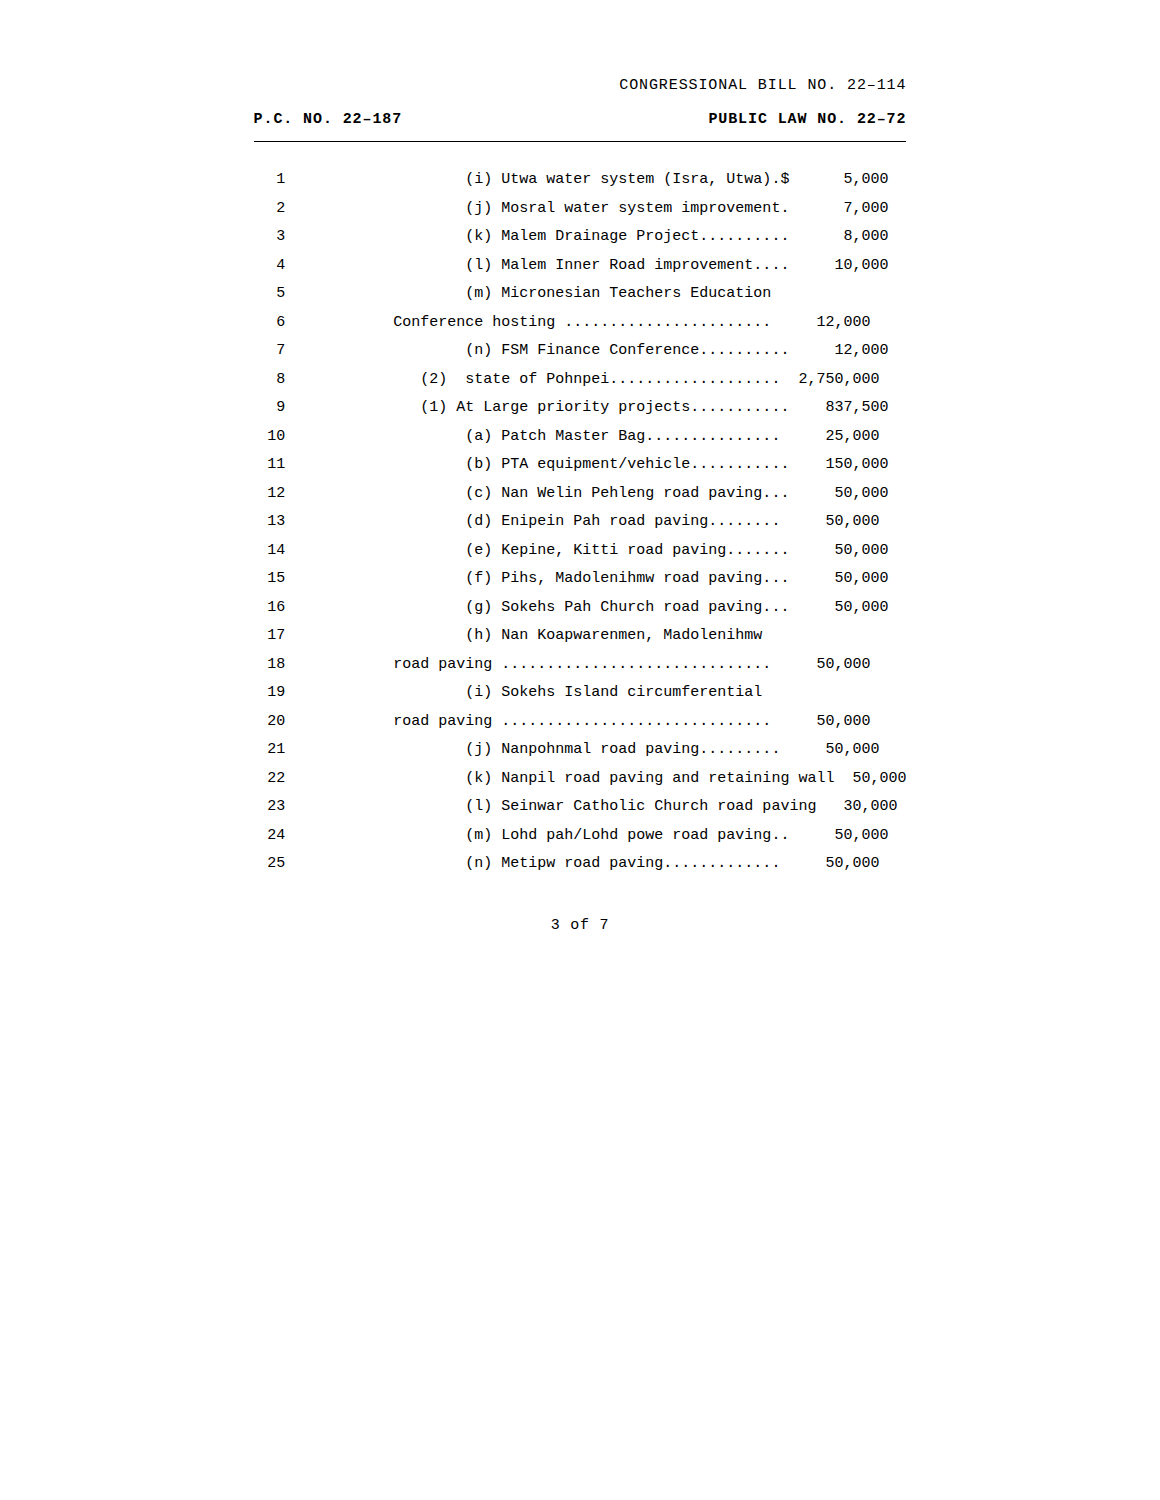CONGRESSIONAL BILL NO. 22–114
P.C. NO. 22–187 PUBLIC LAW NO. 22–72
| 1 | (i) Utwa water system (Isra, Utwa).$ 5,000 |
| 2 | (j) Mosral water system improvement. 7,000 |
| 3 | (k) Malem Drainage Project.......... 8,000 |
| 4 | (l) Malem Inner Road improvement.... 10,000 |
| 5 | (m) Micronesian Teachers Education |
| 6 | Conference hosting ....................... 12,000 |
| 7 | (n) FSM Finance Conference.......... 12,000 |
| 8 | (2) state of Pohnpei................... 2,750,000 |
| 9 | (1) At Large priority projects........... 837,500 |
| 10 | (a) Patch Master Bag............... 25,000 |
| 11 | (b) PTA equipment/vehicle........... 150,000 |
| 12 | (c) Nan Welin Pehleng road paving... 50,000 |
| 13 | (d) Enipein Pah road paving........ 50,000 |
| 14 | (e) Kepine, Kitti road paving....... 50,000 |
| 15 | (f) Pihs, Madolenihmw road paving... 50,000 |
| 16 | (g) Sokehs Pah Church road paving... 50,000 |
| 17 | (h) Nan Koapwarenmen, Madolenihmw |
| 18 | road paving .............................. 50,000 |
| 19 | (i) Sokehs Island circumferential |
| 20 | road paving .............................. 50,000 |
| 21 | (j) Nanpohnmal road paving......... 50,000 |
| 22 | (k) Nanpil road paving and retaining wall 50,000 |
| 23 | (l) Seinwar Catholic Church road paving 30,000 |
| 24 | (m) Lohd pah/Lohd powe road paving.. 50,000 |
| 25 | (n) Metipw road paving............. 50,000 |
3 of 7